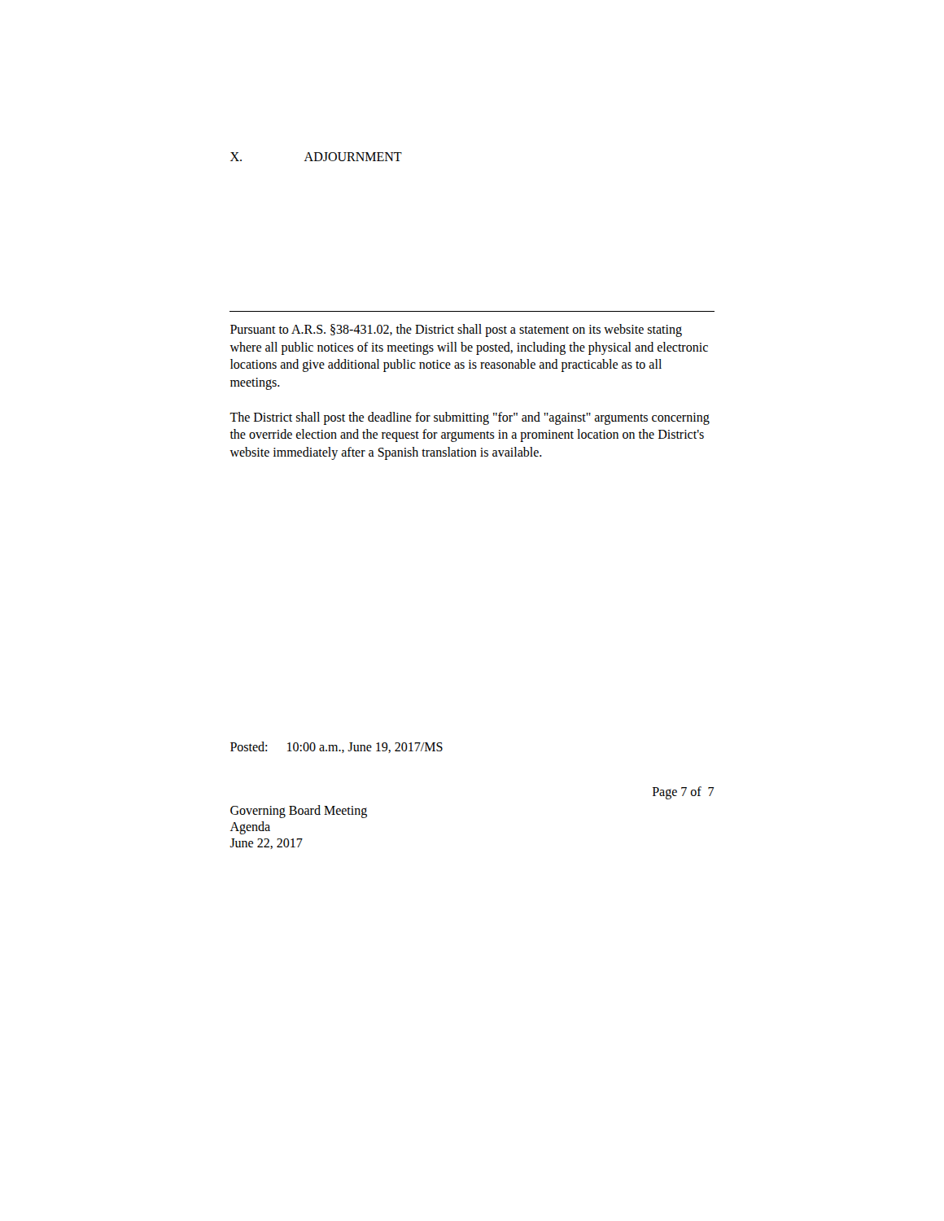X. ADJOURNMENT
Pursuant to A.R.S. §38-431.02, the District shall post a statement on its website stating where all public notices of its meetings will be posted, including the physical and electronic locations and give additional public notice as is reasonable and practicable as to all meetings.
The District shall post the deadline for submitting "for" and "against" arguments concerning the override election and the request for arguments in a prominent location on the District's website immediately after a Spanish translation is available.
Posted: 10:00 a.m., June 19, 2017/MS
Page 7 of 7
Governing Board Meeting
Agenda
June 22, 2017